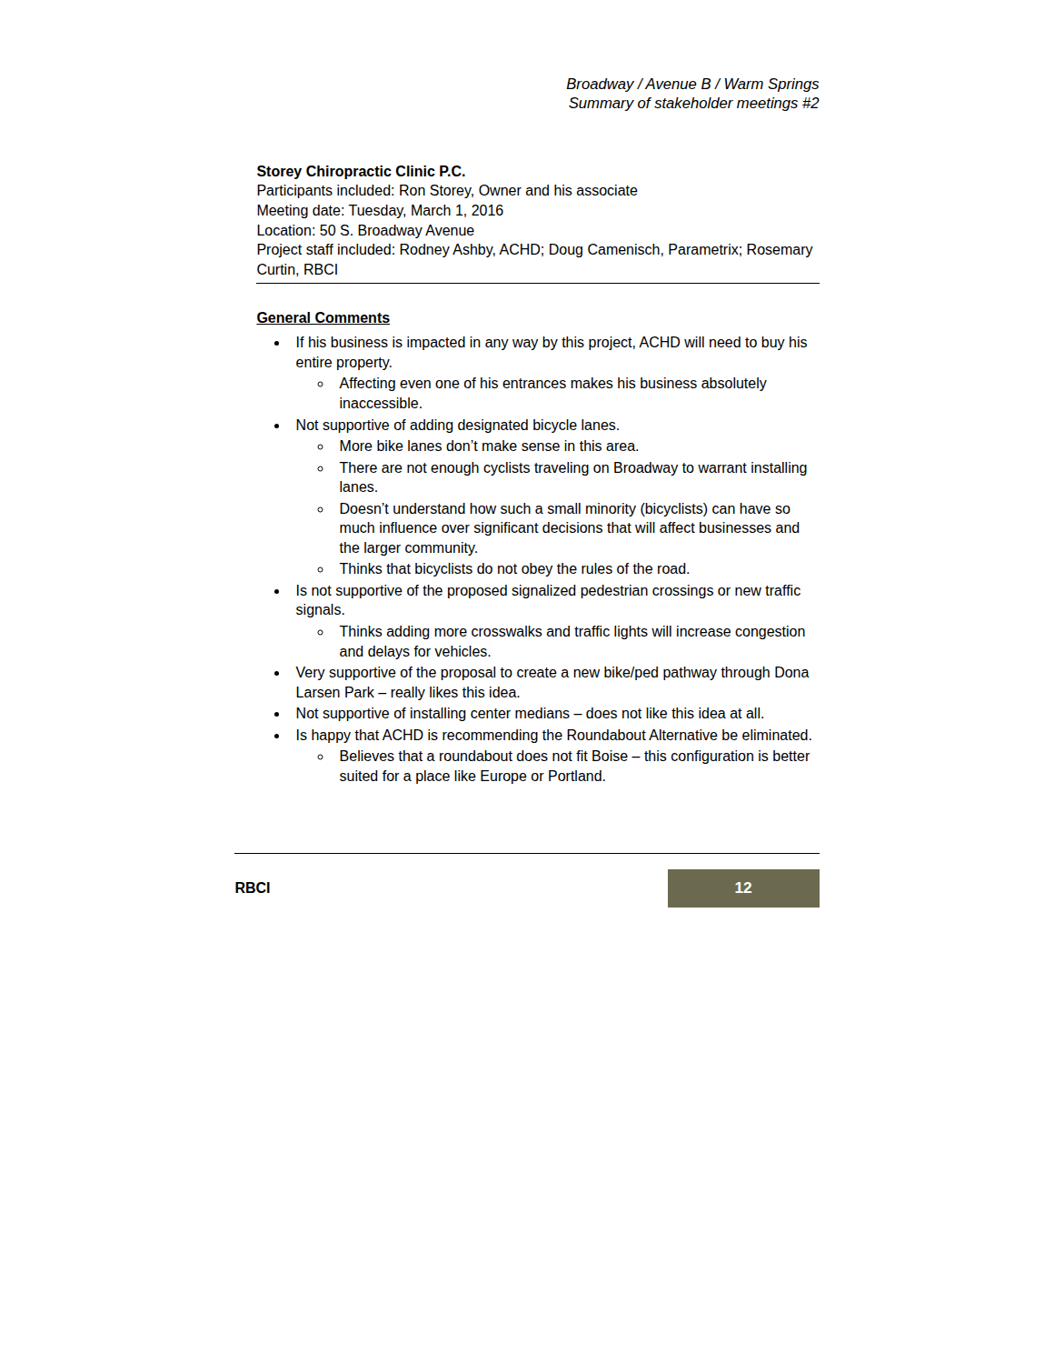Broadway / Avenue B / Warm Springs
Summary of stakeholder meetings #2
Storey Chiropractic Clinic P.C.
Participants included: Ron Storey, Owner and his associate
Meeting date: Tuesday, March 1, 2016
Location: 50 S. Broadway Avenue
Project staff included: Rodney Ashby, ACHD; Doug Camenisch, Parametrix; Rosemary Curtin, RBCI
General Comments
If his business is impacted in any way by this project, ACHD will need to buy his entire property.
Affecting even one of his entrances makes his business absolutely inaccessible.
Not supportive of adding designated bicycle lanes.
More bike lanes don’t make sense in this area.
There are not enough cyclists traveling on Broadway to warrant installing lanes.
Doesn’t understand how such a small minority (bicyclists) can have so much influence over significant decisions that will affect businesses and the larger community.
Thinks that bicyclists do not obey the rules of the road.
Is not supportive of the proposed signalized pedestrian crossings or new traffic signals.
Thinks adding more crosswalks and traffic lights will increase congestion and delays for vehicles.
Very supportive of the proposal to create a new bike/ped pathway through Dona Larsen Park – really likes this idea.
Not supportive of installing center medians – does not like this idea at all.
Is happy that ACHD is recommending the Roundabout Alternative be eliminated.
Believes that a roundabout does not fit Boise – this configuration is better suited for a place like Europe or Portland.
RBCI
12